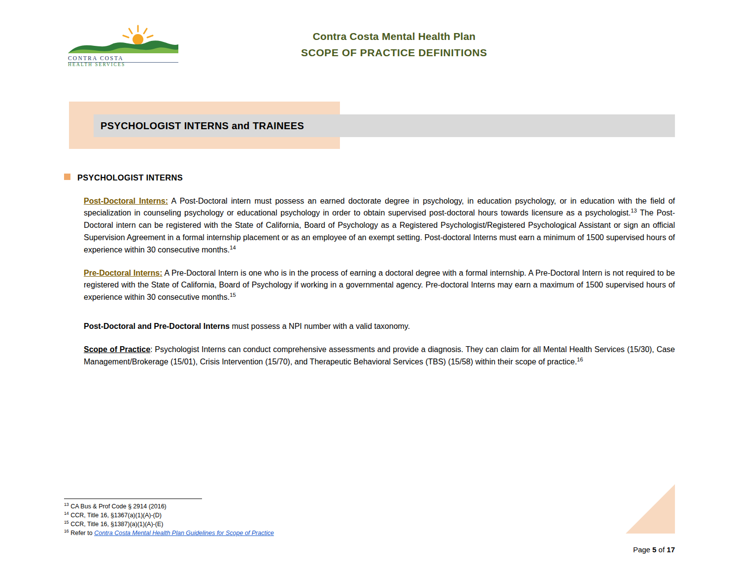CONTRA COSTA HEALTH SERVICES
Contra Costa Mental Health Plan
SCOPE OF PRACTICE DEFINITIONS
PSYCHOLOGIST INTERNS and TRAINEES
PSYCHOLOGIST INTERNS
Post-Doctoral Interns: A Post-Doctoral intern must possess an earned doctorate degree in psychology, in education psychology, or in education with the field of specialization in counseling psychology or educational psychology in order to obtain supervised post-doctoral hours towards licensure as a psychologist.13 The Post-Doctoral intern can be registered with the State of California, Board of Psychology as a Registered Psychologist/Registered Psychological Assistant or sign an official Supervision Agreement in a formal internship placement or as an employee of an exempt setting. Post-doctoral Interns must earn a minimum of 1500 supervised hours of experience within 30 consecutive months.14
Pre-Doctoral Interns: A Pre-Doctoral Intern is one who is in the process of earning a doctoral degree with a formal internship. A Pre-Doctoral Intern is not required to be registered with the State of California, Board of Psychology if working in a governmental agency. Pre-doctoral Interns may earn a maximum of 1500 supervised hours of experience within 30 consecutive months.15
Post-Doctoral and Pre-Doctoral Interns must possess a NPI number with a valid taxonomy.
Scope of Practice: Psychologist Interns can conduct comprehensive assessments and provide a diagnosis. They can claim for all Mental Health Services (15/30), Case Management/Brokerage (15/01), Crisis Intervention (15/70), and Therapeutic Behavioral Services (TBS) (15/58) within their scope of practice.16
13 CA Bus & Prof Code § 2914 (2016)
14 CCR, Title 16, §1367(a)(1)(A)-(D)
15 CCR, Title 16, §1387)(a)(1)(A)-(E)
16 Refer to Contra Costa Mental Health Plan Guidelines for Scope of Practice
Page 5 of 17